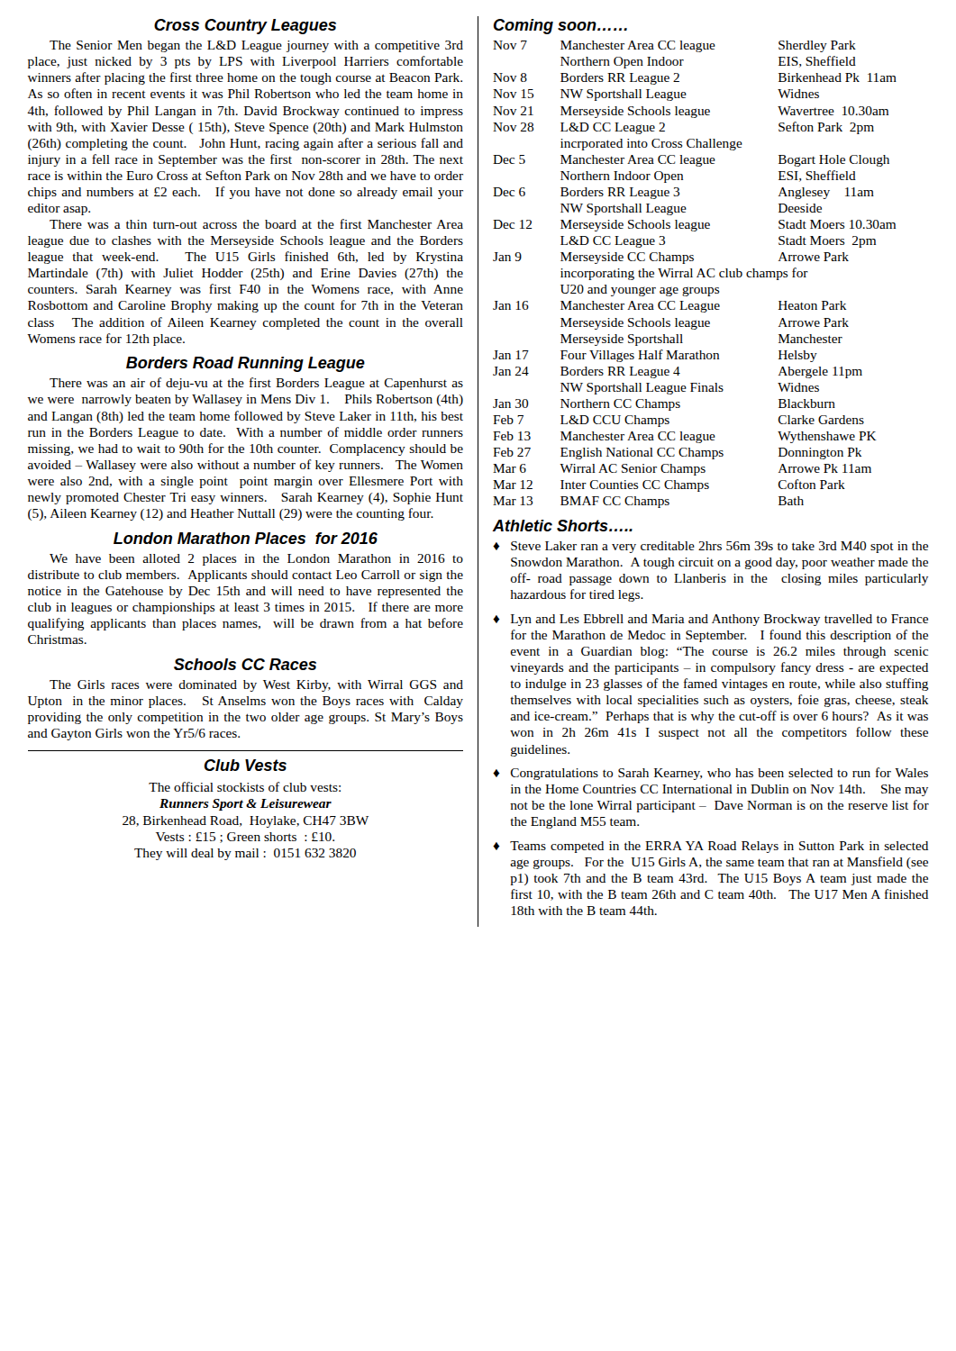Cross Country Leagues
The Senior Men began the L&D League journey with a competitive 3rd place, just nicked by 3 pts by LPS with Liverpool Harriers comfortable winners after placing the first three home on the tough course at Beacon Park. As so often in recent events it was Phil Robertson who led the team home in 4th, followed by Phil Langan in 7th. David Brockway continued to impress with 9th, with Xavier Desse ( 15th), Steve Spence (20th) and Mark Hulmston (26th) completing the count. John Hunt, racing again after a serious fall and injury in a fell race in September was the first non-scorer in 28th. The next race is within the Euro Cross at Sefton Park on Nov 28th and we have to order chips and numbers at £2 each. If you have not done so already email your editor asap.
There was a thin turn-out across the board at the first Manchester Area league due to clashes with the Merseyside Schools league and the Borders league that week-end. The U15 Girls finished 6th, led by Krystina Martindale (7th) with Juliet Hodder (25th) and Erine Davies (27th) the counters. Sarah Kearney was first F40 in the Womens race, with Anne Rosbottom and Caroline Brophy making up the count for 7th in the Veteran class The addition of Aileen Kearney completed the count in the overall Womens race for 12th place.
Borders Road Running League
There was an air of deju-vu at the first Borders League at Capenhurst as we were narrowly beaten by Wallasey in Mens Div 1. Phils Robertson (4th) and Langan (8th) led the team home followed by Steve Laker in 11th, his best run in the Borders League to date. With a number of middle order runners missing, we had to wait to 90th for the 10th counter. Complacency should be avoided – Wallasey were also without a number of key runners. The Women were also 2nd, with a single point point margin over Ellesmere Port with newly promoted Chester Tri easy winners. Sarah Kearney (4), Sophie Hunt (5), Aileen Kearney (12) and Heather Nuttall (29) were the counting four.
London Marathon Places for 2016
We have been alloted 2 places in the London Marathon in 2016 to distribute to club members. Applicants should contact Leo Carroll or sign the notice in the Gatehouse by Dec 15th and will need to have represented the club in leagues or championships at least 3 times in 2015. If there are more qualifying applicants than places names, will be drawn from a hat before Christmas.
Schools CC Races
The Girls races were dominated by West Kirby, with Wirral GGS and Upton in the minor places. St Anselms won the Boys races with Calday providing the only competition in the two older age groups. St Mary’s Boys and Gayton Girls won the Yr5/6 races.
Club Vests
The official stockists of club vests:
Runners Sport & Leisurewear
28, Birkenhead Road, Hoylake, CH47 3BW
Vests : £15 ; Green shorts : £10.
They will deal by mail : 0151 632 3820
Coming soon……
| Nov 7 | Manchester Area CC league | Sherdley Park |
| | Northern Open Indoor | EIS, Sheffield |
| Nov 8 | Borders RR League 2 | Birkenhead Pk 11am |
| Nov 15 | NW Sportshall League | Widnes |
| Nov 21 | Merseyside Schools league | Wavertree 10.30am |
| Nov 28 | L&D CC League 2 | Sefton Park 2pm |
| | incrporated into Cross Challenge |
| Dec 5 | Manchester Area CC league | Bogart Hole Clough |
| | Northern Indoor Open | ESI, Sheffield |
| Dec 6 | Borders RR League 3 | Anglesey 11am |
| | NW Sportshall League | Deeside |
| Dec 12 | Merseyside Schools league | Stadt Moers 10.30am |
| | L&D CC League 3 | Stadt Moers 2pm |
| Jan 9 | Merseyside CC Champs | Arrowe Park |
| | incorporating the Wirral AC club champs for |
| | U20 and younger age groups |
| Jan 16 | Manchester Area CC League | Heaton Park |
| | Merseyside Schools league | Arrowe Park |
| | Merseyside Sportshall | Manchester |
| Jan 17 | Four Villages Half Marathon | Helsby |
| Jan 24 | Borders RR League 4 | Abergele 11pm |
| | NW Sportshall League Finals | Widnes |
| Jan 30 | Northern CC Champs | Blackburn |
| Feb 7 | L&D CCU Champs | Clarke Gardens |
| Feb 13 | Manchester Area CC league | Wythenshawe PK |
| Feb 27 | English National CC Champs | Donnington Pk |
| Mar 6 | Wirral AC Senior Champs | Arrowe Pk 11am |
| Mar 12 | Inter Counties CC Champs | Cofton Park |
| Mar 13 | BMAF CC Champs | Bath |
Athletic Shorts…..
Steve Laker ran a very creditable 2hrs 56m 39s to take 3rd M40 spot in the Snowdon Marathon. A tough circuit on a good day, poor weather made the off- road passage down to Llanberis in the closing miles particularly hazardous for tired legs.
Lyn and Les Ebbrell and Maria and Anthony Brockway travelled to France for the Marathon de Medoc in September. I found this description of the event in a Guardian blog: “The course is 26.2 miles through scenic vineyards and the participants – in compulsory fancy dress - are expected to indulge in 23 glasses of the famed vintages en route, while also stuffing themselves with local specialities such as oysters, foie gras, cheese, steak and ice-cream.” Perhaps that is why the cut-off is over 6 hours? As it was won in 2h 26m 41s I suspect not all the competitors follow these guidelines.
Congratulations to Sarah Kearney, who has been selected to run for Wales in the Home Countries CC International in Dublin on Nov 14th. She may not be the lone Wirral participant – Dave Norman is on the reserve list for the England M55 team.
Teams competed in the ERRA YA Road Relays in Sutton Park in selected age groups. For the U15 Girls A, the same team that ran at Mansfield (see p1) took 7th and the B team 43rd. The U15 Boys A team just made the first 10, with the B team 26th and C team 40th. The U17 Men A finished 18th with the B team 44th.